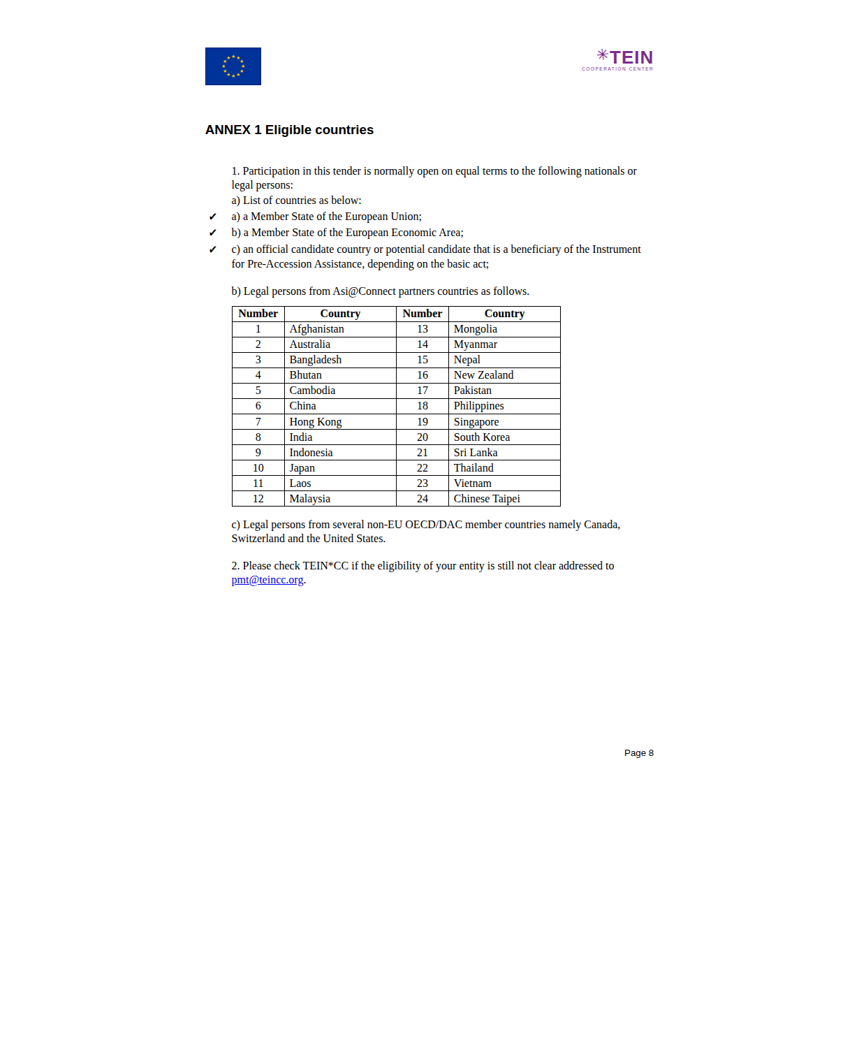★ ★ ★ ★ ★ ★ ★ ★ ★ ★ ★ ★
✳TEIN COOPERATION CENTER
ANNEX 1 Eligible countries
1. Participation in this tender is normally open on equal terms to the following nationals or legal persons:
a) List of countries as below:
✓a) a Member State of the European Union;
✓b) a Member State of the European Economic Area;
✓c) an official candidate country or potential candidate that is a beneficiary of the Instrument for Pre-Accession Assistance, depending on the basic act;
b) Legal persons from Asi@Connect partners countries as follows.
| Number | Country | Number | Country |
| --- | --- | --- | --- |
| 1 | Afghanistan | 13 | Mongolia |
| 2 | Australia | 14 | Myanmar |
| 3 | Bangladesh | 15 | Nepal |
| 4 | Bhutan | 16 | New Zealand |
| 5 | Cambodia | 17 | Pakistan |
| 6 | China | 18 | Philippines |
| 7 | Hong Kong | 19 | Singapore |
| 8 | India | 20 | South Korea |
| 9 | Indonesia | 21 | Sri Lanka |
| 10 | Japan | 22 | Thailand |
| 11 | Laos | 23 | Vietnam |
| 12 | Malaysia | 24 | Chinese Taipei |
c) Legal persons from several non-EU OECD/DAC member countries namely Canada, Switzerland and the United States.
2. Please check TEIN*CC if the eligibility of your entity is still not clear addressed to pmt@teincc.org.
Page 8